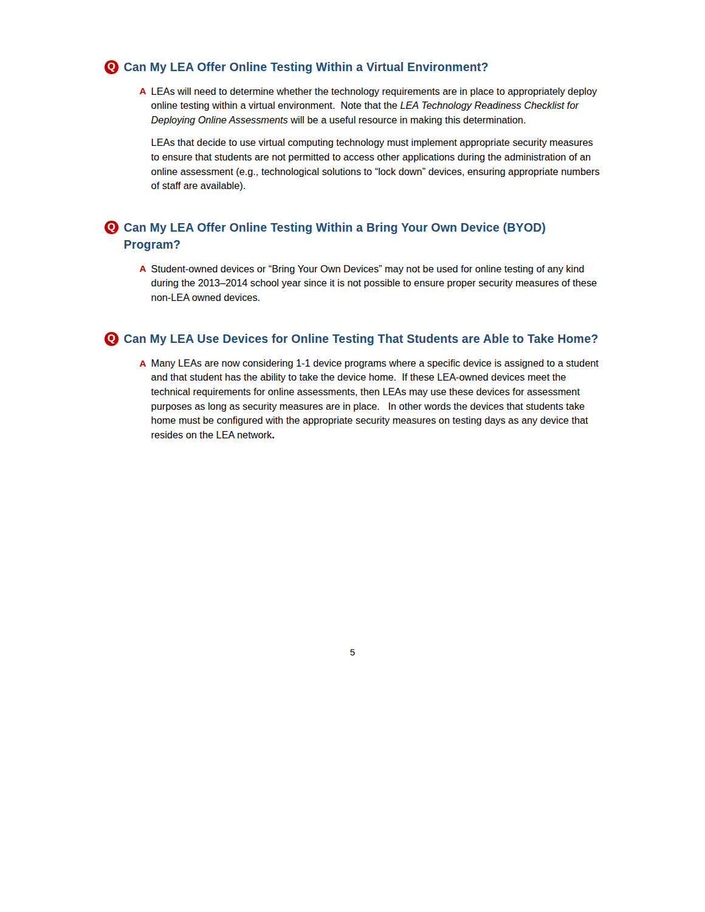Q
Can My LEA Offer Online Testing Within a Virtual Environment?
A
LEAs will need to determine whether the technology requirements are in place to appropriately deploy online testing within a virtual environment. Note that the LEA Technology Readiness Checklist for Deploying Online Assessments will be a useful resource in making this determination.
LEAs that decide to use virtual computing technology must implement appropriate security measures to ensure that students are not permitted to access other applications during the administration of an online assessment (e.g., technological solutions to “lock down” devices, ensuring appropriate numbers of staff are available).
Q
Can My LEA Offer Online Testing Within a Bring Your Own Device (BYOD) Program?
A
Student-owned devices or “Bring Your Own Devices” may not be used for online testing of any kind during the 2013–2014 school year since it is not possible to ensure proper security measures of these non-LEA owned devices.
Q
Can My LEA Use Devices for Online Testing That Students are Able to Take Home?
A
Many LEAs are now considering 1-1 device programs where a specific device is assigned to a student and that student has the ability to take the device home. If these LEA-owned devices meet the technical requirements for online assessments, then LEAs may use these devices for assessment purposes as long as security measures are in place. In other words the devices that students take home must be configured with the appropriate security measures on testing days as any device that resides on the LEA network.
5